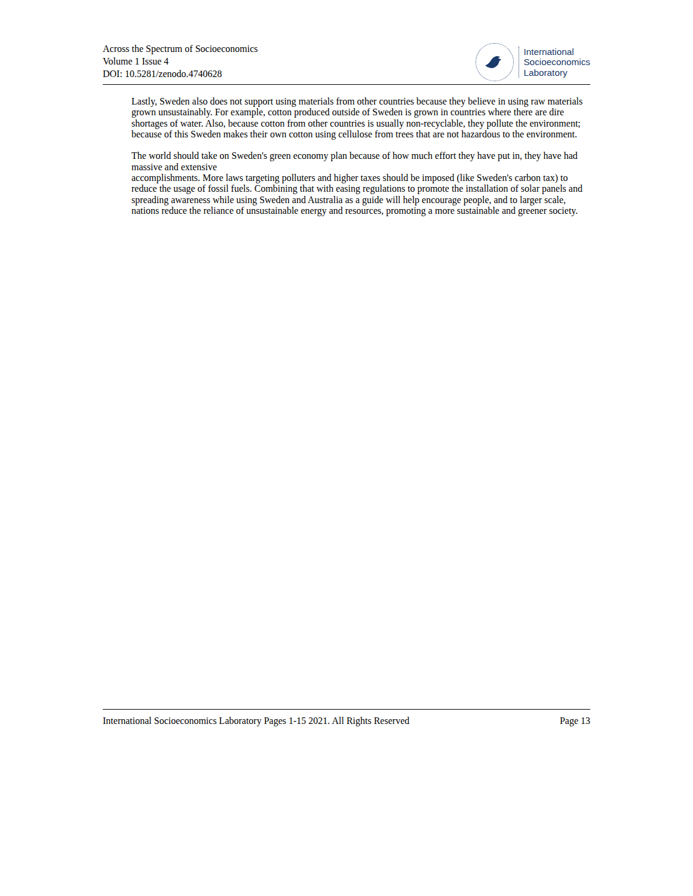Across the Spectrum of Socioeconomics
Volume 1 Issue 4
DOI: 10.5281/zenodo.4740628
International
Socioeconomics
Laboratory
Lastly, Sweden also does not support using materials from other countries because they believe in using raw materials grown unsustainably. For example, cotton produced outside of Sweden is grown in countries where there are dire shortages of water. Also, because cotton from other countries is usually non-recyclable, they pollute the environment; because of this Sweden makes their own cotton using cellulose from trees that are not hazardous to the environment.
The world should take on Sweden's green economy plan because of how much effort they have put in, they have had massive and extensive
accomplishments. More laws targeting polluters and higher taxes should be imposed (like Sweden's carbon tax) to reduce the usage of fossil fuels. Combining that with easing regulations to promote the installation of solar panels and spreading awareness while using Sweden and Australia as a guide will help encourage people, and to larger scale, nations reduce the reliance of unsustainable energy and resources, promoting a more sustainable and greener society.
International Socioeconomics Laboratory Pages 1-15 2021. All Rights Reserved Page 13